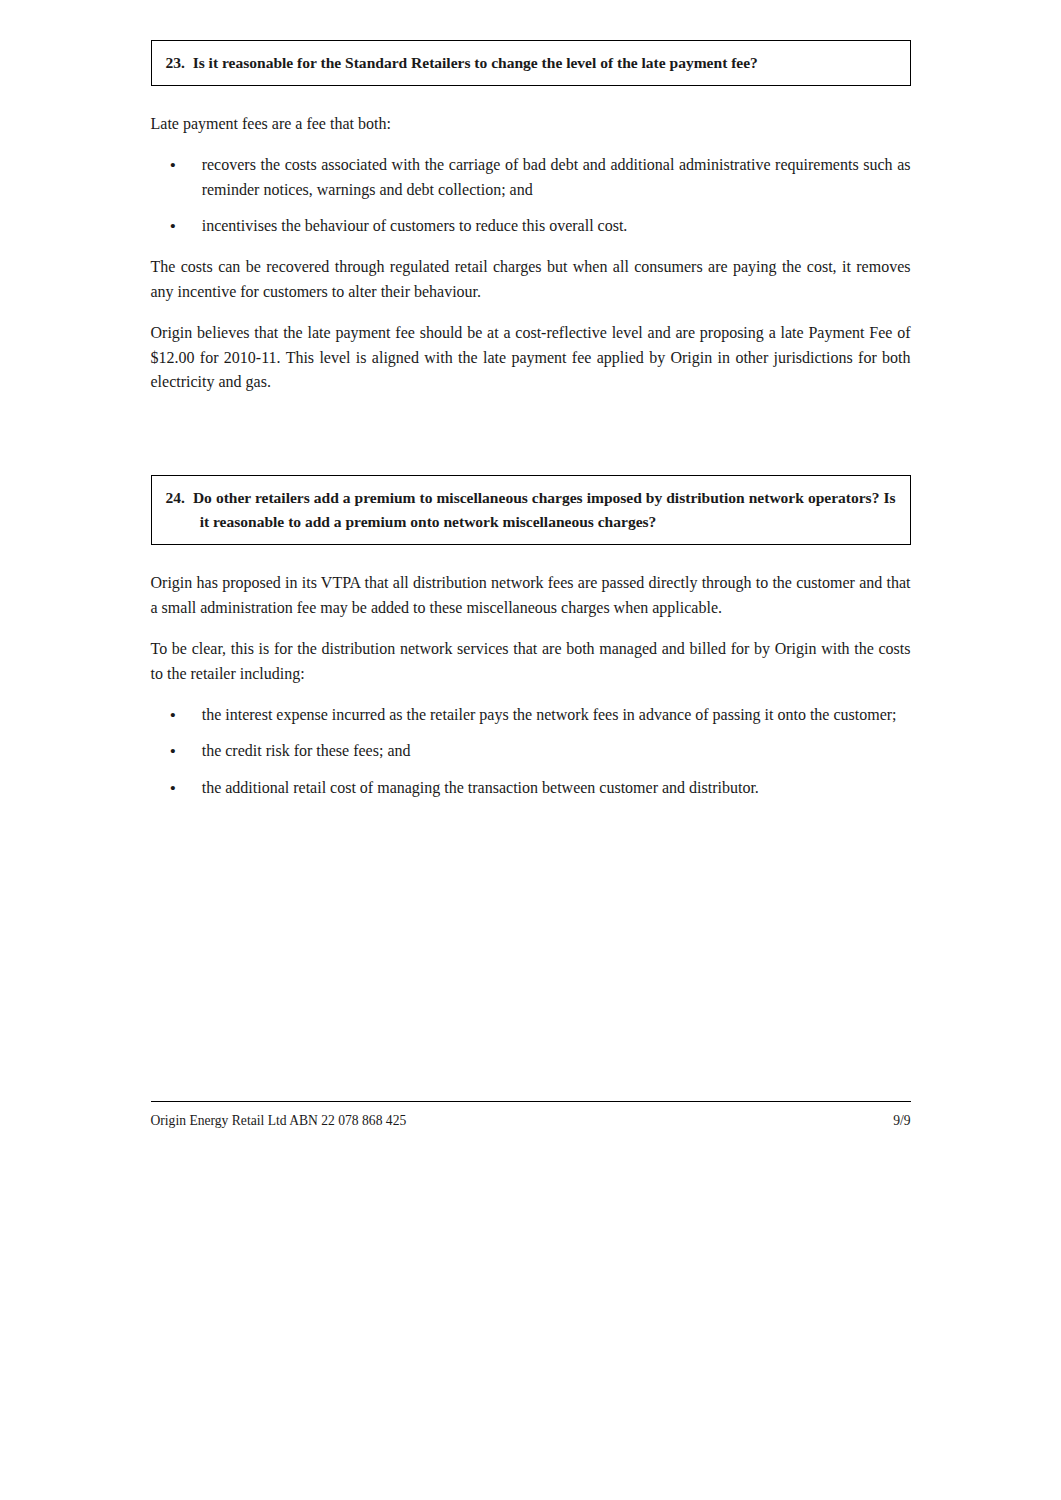23. Is it reasonable for the Standard Retailers to change the level of the late payment fee?
Late payment fees are a fee that both:
recovers the costs associated with the carriage of bad debt and additional administrative requirements such as reminder notices, warnings and debt collection; and
incentivises the behaviour of customers to reduce this overall cost.
The costs can be recovered through regulated retail charges but when all consumers are paying the cost, it removes any incentive for customers to alter their behaviour.
Origin believes that the late payment fee should be at a cost-reflective level and are proposing a late Payment Fee of $12.00 for 2010-11. This level is aligned with the late payment fee applied by Origin in other jurisdictions for both electricity and gas.
24. Do other retailers add a premium to miscellaneous charges imposed by distribution network operators? Is it reasonable to add a premium onto network miscellaneous charges?
Origin has proposed in its VTPA that all distribution network fees are passed directly through to the customer and that a small administration fee may be added to these miscellaneous charges when applicable.
To be clear, this is for the distribution network services that are both managed and billed for by Origin with the costs to the retailer including:
the interest expense incurred as the retailer pays the network fees in advance of passing it onto the customer;
the credit risk for these fees; and
the additional retail cost of managing the transaction between customer and distributor.
Origin Energy Retail Ltd ABN 22 078 868 425 9/9